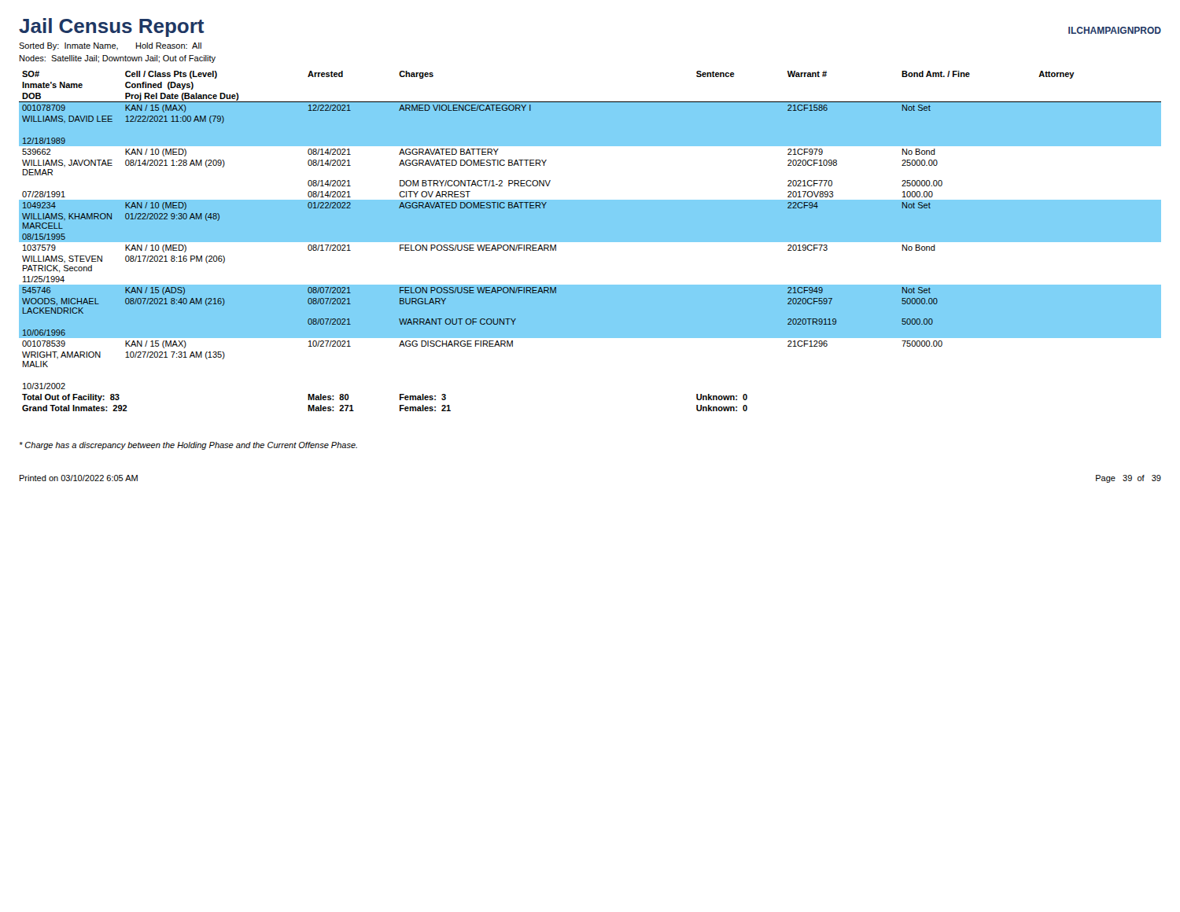ILCHAMPAIGNPROD
Jail Census Report
Sorted By: Inmate Name, Hold Reason: All
Nodes: Satellite Jail; Downtown Jail; Out of Facility
| SO# | Cell / Class Pts (Level) | Arrested | Charges | Sentence | Warrant # | Bond Amt. / Fine | Attorney |
| --- | --- | --- | --- | --- | --- | --- | --- |
| Inmate's Name | Confined (Days) | | | | | | |
| DOB | Proj Rel Date (Balance Due) | | | | | | |
| 001078709 | KAN / 15 (MAX) | 12/22/2021 | ARMED VIOLENCE/CATEGORY I | | 21CF1586 | Not Set | |
| WILLIAMS, DAVID LEE | 12/22/2021 11:00 AM (79) | | | | | | |
| 12/18/1989 | | | | | | | |
| 539662 | KAN / 10 (MED) | 08/14/2021 | AGGRAVATED BATTERY | | 21CF979 | No Bond | |
| WILLIAMS, JAVONTAE DEMAR | 08/14/2021 1:28 AM (209) | 08/14/2021 | AGGRAVATED DOMESTIC BATTERY | | 2020CF1098 | 25000.00 | |
| | | 08/14/2021 | DOM BTRY/CONTACT/1-2 PRECONV | | 2021CF770 | 250000.00 | |
| 07/28/1991 | | 08/14/2021 | CITY OV ARREST | | 2017OV893 | 1000.00 | |
| 1049234 | KAN / 10 (MED) | 01/22/2022 | AGGRAVATED DOMESTIC BATTERY | | 22CF94 | Not Set | |
| WILLIAMS, KHAMRON MARCELL | 01/22/2022 9:30 AM (48) | | | | | | |
| 08/15/1995 | | | | | | | |
| 1037579 | KAN / 10 (MED) | 08/17/2021 | FELON POSS/USE WEAPON/FIREARM | | 2019CF73 | No Bond | |
| WILLIAMS, STEVEN PATRICK, Second | 08/17/2021 8:16 PM (206) | | | | | | |
| 11/25/1994 | | | | | | | |
| 545746 | KAN / 15 (ADS) | 08/07/2021 | FELON POSS/USE WEAPON/FIREARM | | 21CF949 | Not Set | |
| WOODS, MICHAEL LACKENDRICK | 08/07/2021 8:40 AM (216) | 08/07/2021 | BURGLARY | | 2020CF597 | 50000.00 | |
| | | 08/07/2021 | WARRANT OUT OF COUNTY | | 2020TR9119 | 5000.00 | |
| 10/06/1996 | | | | | | | |
| 001078539 | KAN / 15 (MAX) | 10/27/2021 | AGG DISCHARGE FIREARM | | 21CF1296 | 750000.00 | |
| WRIGHT, AMARION MALIK | 10/27/2021 7:31 AM (135) | | | | | | |
| 10/31/2002 | | | | | | | |
| Total Out of Facility: 83 | Males: 80 | Females: 3 | Unknown: 0 | | |
| Grand Total Inmates: 292 | Males: 271 | Females: 21 | Unknown: 0 | | |
* Charge has a discrepancy between the Holding Phase and the Current Offense Phase.
Page 39 of 39 Printed on 03/10/2022 6:05 AM